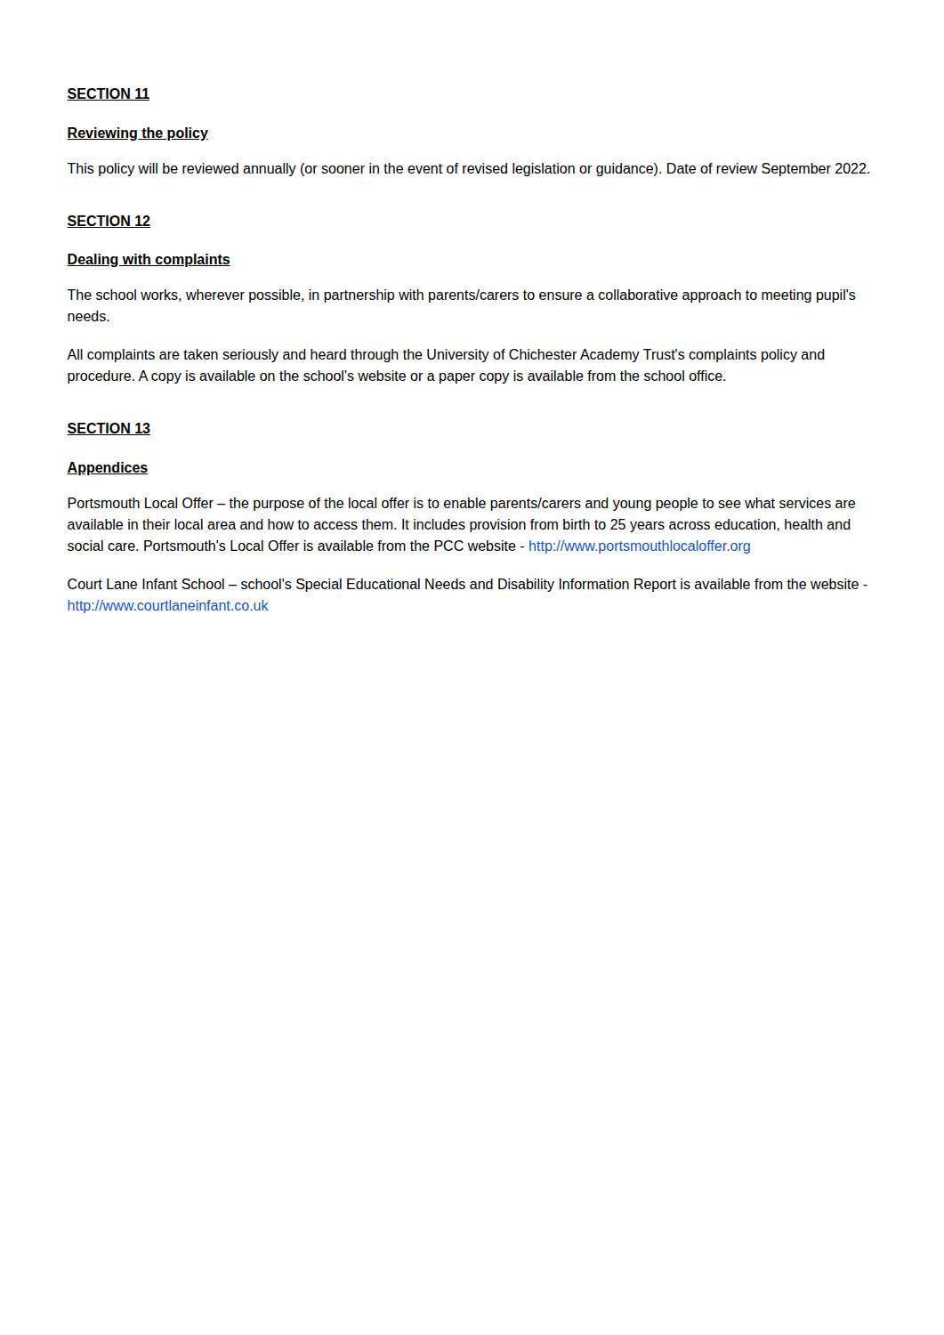SECTION 11
Reviewing the policy
This policy will be reviewed annually (or sooner in the event of revised legislation or guidance). Date of review September 2022.
SECTION 12
Dealing with complaints
The school works, wherever possible, in partnership with parents/carers to ensure a collaborative approach to meeting pupil's needs.
All complaints are taken seriously and heard through the University of Chichester Academy Trust's complaints policy and procedure. A copy is available on the school's website or a paper copy is available from the school office.
SECTION 13
Appendices
Portsmouth Local Offer – the purpose of the local offer is to enable parents/carers and young people to see what services are available in their local area and how to access them. It includes provision from birth to 25 years across education, health and social care. Portsmouth's Local Offer is available from the PCC website - http://www.portsmouthlocaloffer.org
Court Lane Infant School – school's Special Educational Needs and Disability Information Report is available from the website - http://www.courtlaneinfant.co.uk